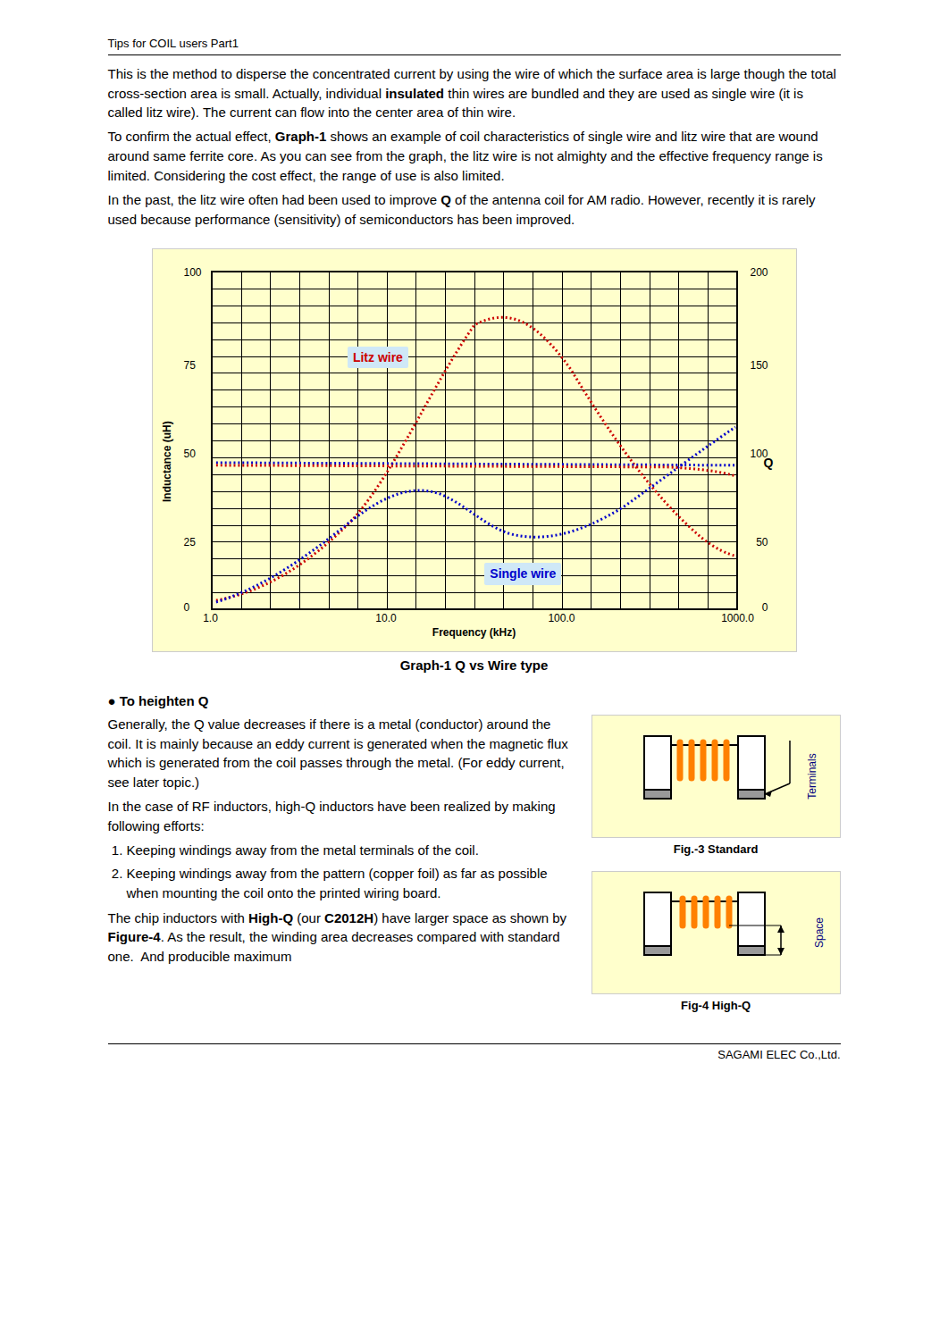Tips for COIL users Part1
This is the method to disperse the concentrated current by using the wire of which the surface area is large though the total cross-section area is small. Actually, individual insulated thin wires are bundled and they are used as single wire (it is called litz wire). The current can flow into the center area of thin wire.
To confirm the actual effect, Graph-1 shows an example of coil characteristics of single wire and litz wire that are wound around same ferrite core. As you can see from the graph, the litz wire is not almighty and the effective frequency range is limited. Considering the cost effect, the range of use is also limited.
In the past, the litz wire often had been used to improve Q of the antenna coil for AM radio. However, recently it is rarely used because performance (sensitivity) of semiconductors has been improved.
Inductance (uH) Q 100 75 50 25 0 200 150 100 50 0
Litz wire Single wire 1.0 10.0 100.0 1000.0 Frequency (kHz)
Graph-1 Q vs Wire type
● To heighten Q
Generally, the Q value decreases if there is a metal (conductor) around the coil. It is mainly because an eddy current is generated when the magnetic flux which is generated from the coil passes through the metal. (For eddy current, see later topic.)
In the case of RF inductors, high-Q inductors have been realized by making following efforts:
Keeping windings away from the metal terminals of the coil.
Keeping windings away from the pattern (copper foil) as far as possible when mounting the coil onto the printed wiring board.
The chip inductors with High-Q (our C2012H) have larger space as shown by Figure-4. As the result, the winding area decreases compared with standard one. And producible maximum
Terminals
Fig.-3 Standard
Space
Fig-4 High-Q
SAGAMI ELEC Co.,Ltd.